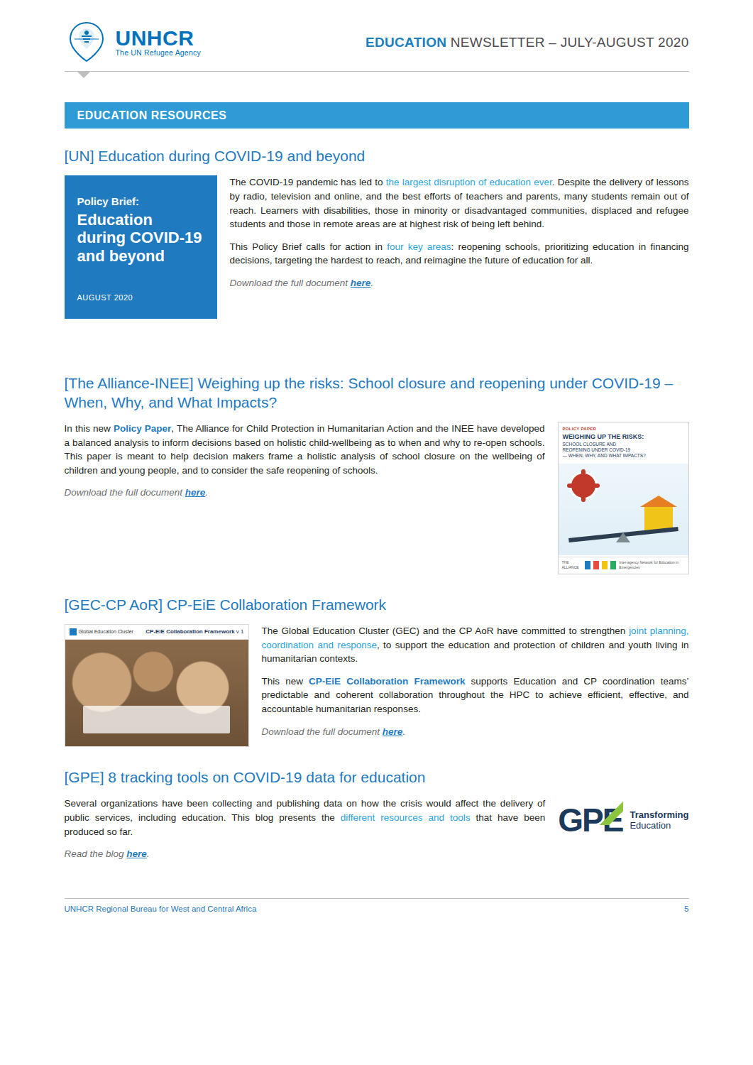UNHCR
The UN Refugee Agency
EDUCATION NEWSLETTER – JULY-AUGUST 2020
EDUCATION RESOURCES
[UN] Education during COVID-19 and beyond
Policy Brief:
Education
during COVID-19
and beyond
AUGUST 2020
The COVID-19 pandemic has led to the largest disruption of education ever. Despite the delivery of lessons by radio, television and online, and the best efforts of teachers and parents, many students remain out of reach. Learners with disabilities, those in minority or disadvantaged communities, displaced and refugee students and those in remote areas are at highest risk of being left behind.
This Policy Brief calls for action in four key areas: reopening schools, prioritizing education in financing decisions, targeting the hardest to reach, and reimagine the future of education for all.
Download the full document here.
[The Alliance-INEE] Weighing up the risks: School closure and reopening under COVID-19 – When, Why, and What Impacts?
In this new Policy Paper, The Alliance for Child Protection in Humanitarian Action and the INEE have developed a balanced analysis to inform decisions based on holistic child-wellbeing as to when and why to re-open schools. This paper is meant to help decision makers frame a holistic analysis of school closure on the wellbeing of children and young people, and to consider the safe reopening of schools.
Download the full document here.
POLICY PAPER
WEIGHING UP THE RISKS:
SCHOOL CLOSURE AND
REOPENING UNDER COVID-19
— WHEN, WHY, AND WHAT IMPACTS?
THE ALLIANCE Inter-agency Network for Education in Emergencies
[GEC-CP AoR] CP-EiE Collaboration Framework
Global Education Cluster CP-EiE Collaboration Framework v 1
The Global Education Cluster (GEC) and the CP AoR have committed to strengthen joint planning, coordination and response, to support the education and protection of children and youth living in humanitarian contexts.
This new CP-EiE Collaboration Framework supports Education and CP coordination teams’ predictable and coherent collaboration throughout the HPC to achieve efficient, effective, and accountable humanitarian responses.
Download the full document here.
[GPE] 8 tracking tools on COVID-19 data for education
Several organizations have been collecting and publishing data on how the crisis would affect the delivery of public services, including education. This blog presents the different resources and tools that have been produced so far.
Read the blog here.
GPE
Transforming
Education
UNHCR Regional Bureau for West and Central Africa
5